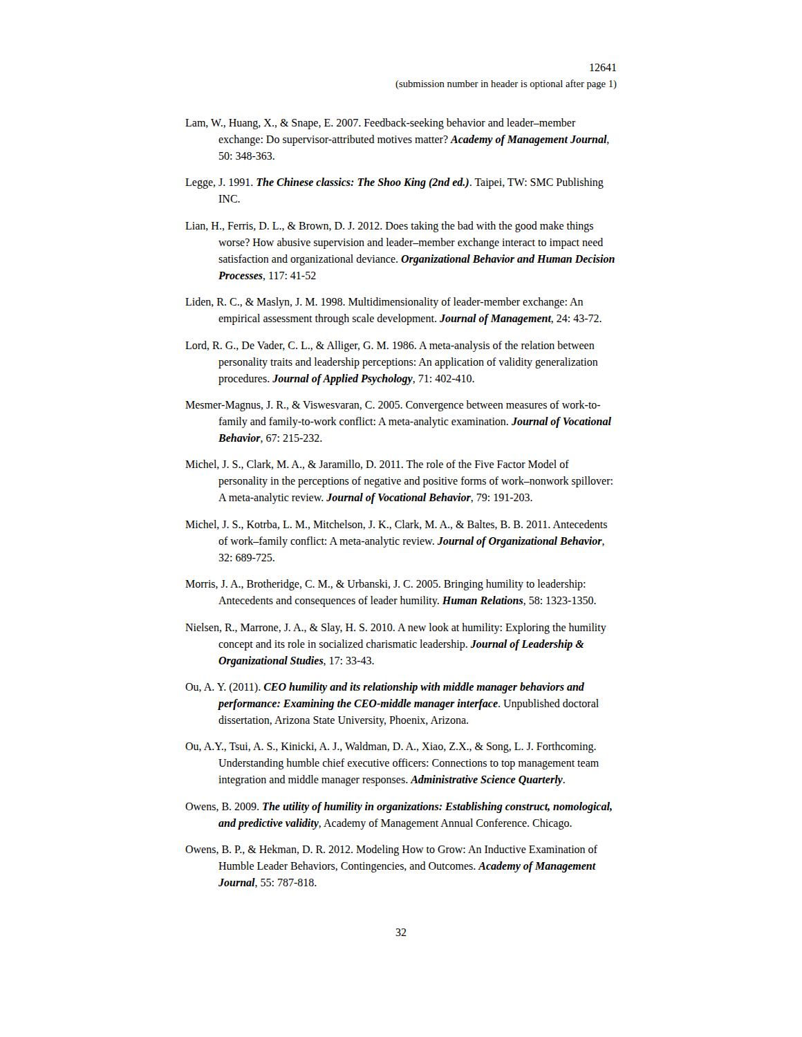12641
(submission number in header is optional after page 1)
Lam, W., Huang, X., & Snape, E. 2007. Feedback-seeking behavior and leader–member exchange: Do supervisor-attributed motives matter? Academy of Management Journal, 50: 348-363.
Legge, J. 1991. The Chinese classics: The Shoo King (2nd ed.). Taipei, TW: SMC Publishing INC.
Lian, H., Ferris, D. L., & Brown, D. J. 2012. Does taking the bad with the good make things worse? How abusive supervision and leader–member exchange interact to impact need satisfaction and organizational deviance. Organizational Behavior and Human Decision Processes, 117: 41-52
Liden, R. C., & Maslyn, J. M. 1998. Multidimensionality of leader-member exchange: An empirical assessment through scale development. Journal of Management, 24: 43-72.
Lord, R. G., De Vader, C. L., & Alliger, G. M. 1986. A meta-analysis of the relation between personality traits and leadership perceptions: An application of validity generalization procedures. Journal of Applied Psychology, 71: 402-410.
Mesmer-Magnus, J. R., & Viswesvaran, C. 2005. Convergence between measures of work-to-family and family-to-work conflict: A meta-analytic examination. Journal of Vocational Behavior, 67: 215-232.
Michel, J. S., Clark, M. A., & Jaramillo, D. 2011. The role of the Five Factor Model of personality in the perceptions of negative and positive forms of work–nonwork spillover: A meta-analytic review. Journal of Vocational Behavior, 79: 191-203.
Michel, J. S., Kotrba, L. M., Mitchelson, J. K., Clark, M. A., & Baltes, B. B. 2011. Antecedents of work–family conflict: A meta-analytic review. Journal of Organizational Behavior, 32: 689-725.
Morris, J. A., Brotheridge, C. M., & Urbanski, J. C. 2005. Bringing humility to leadership: Antecedents and consequences of leader humility. Human Relations, 58: 1323-1350.
Nielsen, R., Marrone, J. A., & Slay, H. S. 2010. A new look at humility: Exploring the humility concept and its role in socialized charismatic leadership. Journal of Leadership & Organizational Studies, 17: 33-43.
Ou, A. Y. (2011). CEO humility and its relationship with middle manager behaviors and performance: Examining the CEO-middle manager interface. Unpublished doctoral dissertation, Arizona State University, Phoenix, Arizona.
Ou, A.Y., Tsui, A. S., Kinicki, A. J., Waldman, D. A., Xiao, Z.X., & Song, L. J. Forthcoming. Understanding humble chief executive officers: Connections to top management team integration and middle manager responses. Administrative Science Quarterly.
Owens, B. 2009. The utility of humility in organizations: Establishing construct, nomological, and predictive validity, Academy of Management Annual Conference. Chicago.
Owens, B. P., & Hekman, D. R. 2012. Modeling How to Grow: An Inductive Examination of Humble Leader Behaviors, Contingencies, and Outcomes. Academy of Management Journal, 55: 787-818.
32